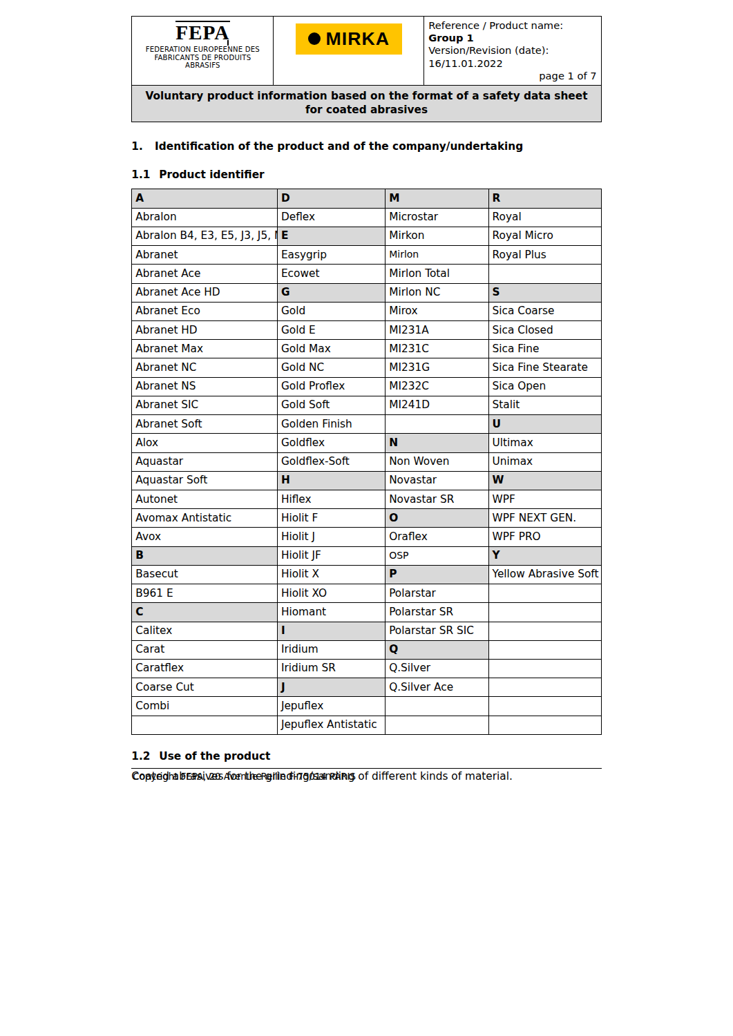| FEPA FEDERATION EUROPEENNE DES FABRICANTS DE PRODUITS ABRASIFS | MIRKA | Reference / Product name: Group 1 Version/Revision (date): 16/11.01.2022 page 1 of 7 |
Voluntary product information based on the format of a safety data sheet
for coated abrasives
1. Identification of the product and of the company/undertaking
1.1 Product identifier
| A | D | M | R |
| Abralon | Deflex | Microstar | Royal |
| Abralon B4, E3, E5, J3, J5, M3, M5 | E | Mirkon | Royal Micro |
| Abranet | Easygrip | Mirlon | Royal Plus |
| Abranet Ace | Ecowet | Mirlon Total | |
| Abranet Ace HD | G | Mirlon NC | S |
| Abranet Eco | Gold | Mirox | Sica Coarse |
| Abranet HD | Gold E | MI231A | Sica Closed |
| Abranet Max | Gold Max | MI231C | Sica Fine |
| Abranet NC | Gold NC | MI231G | Sica Fine Stearate |
| Abranet NS | Gold Proflex | MI232C | Sica Open |
| Abranet SIC | Gold Soft | MI241D | Stalit |
| Abranet Soft | Golden Finish | | U |
| Alox | Goldflex | N | Ultimax |
| Aquastar | Goldflex-Soft | Non Woven | Unimax |
| Aquastar Soft | H | Novastar | W |
| Autonet | Hiflex | Novastar SR | WPF |
| Avomax Antistatic | Hiolit F | O | WPF NEXT GEN. |
| Avox | Hiolit J | Oraflex | WPF PRO |
| B | Hiolit JF | OSP | Y |
| Basecut | Hiolit X | P | Yellow Abrasive Soft |
| B961 E | Hiolit XO | Polarstar | |
| C | Hiomant | Polarstar SR | |
| Calitex | I | Polarstar SR SIC | |
| Carat | Iridium | Q | |
| Caratflex | Iridium SR | Q.Silver | |
| Coarse Cut | J | Q.Silver Ace | |
| Combi | Jepuflex | | |
| | Jepuflex Antistatic | | |
1.2 Use of the product
Coated abrasives for the grinding/sanding of different kinds of material.
Copyright FEPA, 20 Avenue Reille F-75014 PARIS